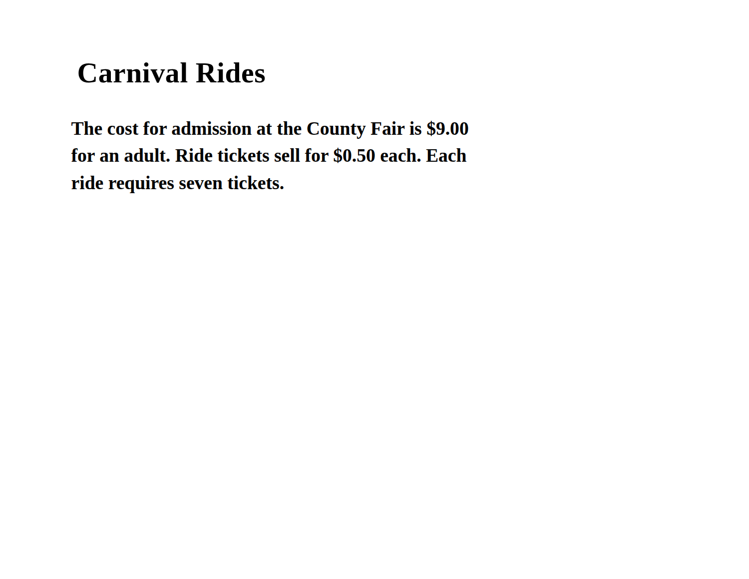Carnival Rides
The cost for admission at the County Fair is $9.00 for an adult. Ride tickets sell for $0.50 each. Each ride requires seven tickets.